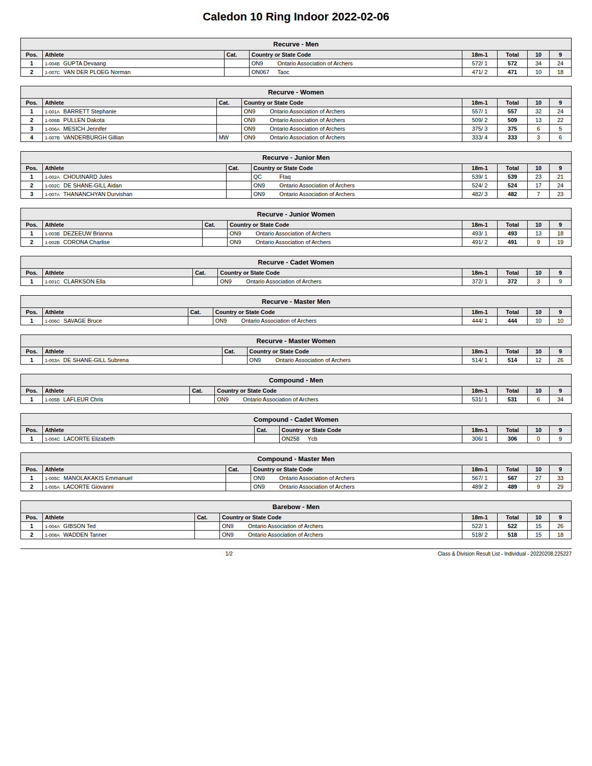Caledon 10 Ring Indoor 2022-02-06
Recurve - Men
| Pos. | Athlete | Cat. | Country or State Code | 18m-1 | Total | 10 | 9 |
| --- | --- | --- | --- | --- | --- | --- | --- |
| 1 | 1-004B GUPTA Devaang | | ON9 Ontario Association of Archers | 572/ 1 | 572 | 34 | 24 |
| 2 | 1-007C VAN DER PLOEG Norman | | ON067 Taoc | 471/ 2 | 471 | 10 | 18 |
Recurve - Women
| Pos. | Athlete | Cat. | Country or State Code | 18m-1 | Total | 10 | 9 |
| --- | --- | --- | --- | --- | --- | --- | --- |
| 1 | 1-001A BARRETT Stephanie | | ON9 Ontario Association of Archers | 557/ 1 | 557 | 32 | 24 |
| 2 | 1-006B PULLEN Dakota | | ON9 Ontario Association of Archers | 509/ 2 | 509 | 13 | 22 |
| 3 | 1-006A MESICH Jennifer | | ON9 Ontario Association of Archers | 375/ 3 | 375 | 6 | 5 |
| 4 | 1-007B VANDERBURGH Gillian | MW | ON9 Ontario Association of Archers | 333/ 4 | 333 | 3 | 6 |
Recurve - Junior Men
| Pos. | Athlete | Cat. | Country or State Code | 18m-1 | Total | 10 | 9 |
| --- | --- | --- | --- | --- | --- | --- | --- |
| 1 | 1-002A CHOUINARD Jules | | QC Ftaq | 539/ 1 | 539 | 23 | 21 |
| 2 | 1-002C DE SHANE-GILL Aidan | | ON9 Ontario Association of Archers | 524/ 2 | 524 | 17 | 24 |
| 3 | 1-007A THANANCHYAN Durvishan | | ON9 Ontario Association of Archers | 482/ 3 | 482 | 7 | 23 |
Recurve - Junior Women
| Pos. | Athlete | Cat. | Country or State Code | 18m-1 | Total | 10 | 9 |
| --- | --- | --- | --- | --- | --- | --- | --- |
| 1 | 1-003B DEZEEUW Brianna | | ON9 Ontario Association of Archers | 493/ 1 | 493 | 13 | 18 |
| 2 | 1-002B CORONA Charlise | | ON9 Ontario Association of Archers | 491/ 2 | 491 | 9 | 19 |
Recurve - Cadet Women
| Pos. | Athlete | Cat. | Country or State Code | 18m-1 | Total | 10 | 9 |
| --- | --- | --- | --- | --- | --- | --- | --- |
| 1 | 1-001C CLARKSON Ella | | ON9 Ontario Association of Archers | 372/ 1 | 372 | 3 | 9 |
Recurve - Master Men
| Pos. | Athlete | Cat. | Country or State Code | 18m-1 | Total | 10 | 9 |
| --- | --- | --- | --- | --- | --- | --- | --- |
| 1 | 1-006C SAVAGE Bruce | | ON9 Ontario Association of Archers | 444/ 1 | 444 | 10 | 10 |
Recurve - Master Women
| Pos. | Athlete | Cat. | Country or State Code | 18m-1 | Total | 10 | 9 |
| --- | --- | --- | --- | --- | --- | --- | --- |
| 1 | 1-003A DE SHANE-GILL Subrena | | ON9 Ontario Association of Archers | 514/ 1 | 514 | 12 | 26 |
Compound - Men
| Pos. | Athlete | Cat. | Country or State Code | 18m-1 | Total | 10 | 9 |
| --- | --- | --- | --- | --- | --- | --- | --- |
| 1 | 1-005B LAFLEUR Chris | | ON9 Ontario Association of Archers | 531/ 1 | 531 | 6 | 34 |
Compound - Cadet Women
| Pos. | Athlete | Cat. | Country or State Code | 18m-1 | Total | 10 | 9 |
| --- | --- | --- | --- | --- | --- | --- | --- |
| 1 | 1-004C LACORTE Elizabeth | | ON258 Ycb | 306/ 1 | 306 | 0 | 9 |
Compound - Master Men
| Pos. | Athlete | Cat. | Country or State Code | 18m-1 | Total | 10 | 9 |
| --- | --- | --- | --- | --- | --- | --- | --- |
| 1 | 1-005C MANOLAKAKIS Emmanuel | | ON9 Ontario Association of Archers | 567/ 1 | 567 | 27 | 33 |
| 2 | 1-005A LACORTE Giovanni | | ON9 Ontario Association of Archers | 489/ 2 | 489 | 9 | 29 |
Barebow - Men
| Pos. | Athlete | Cat. | Country or State Code | 18m-1 | Total | 10 | 9 |
| --- | --- | --- | --- | --- | --- | --- | --- |
| 1 | 1-004A GIBSON Ted | | ON9 Ontario Association of Archers | 522/ 1 | 522 | 15 | 26 |
| 2 | 1-008A WADDEN Tanner | | ON9 Ontario Association of Archers | 518/ 2 | 518 | 15 | 18 |
1/2
Class & Division Result List - Individual - 20220208.225227